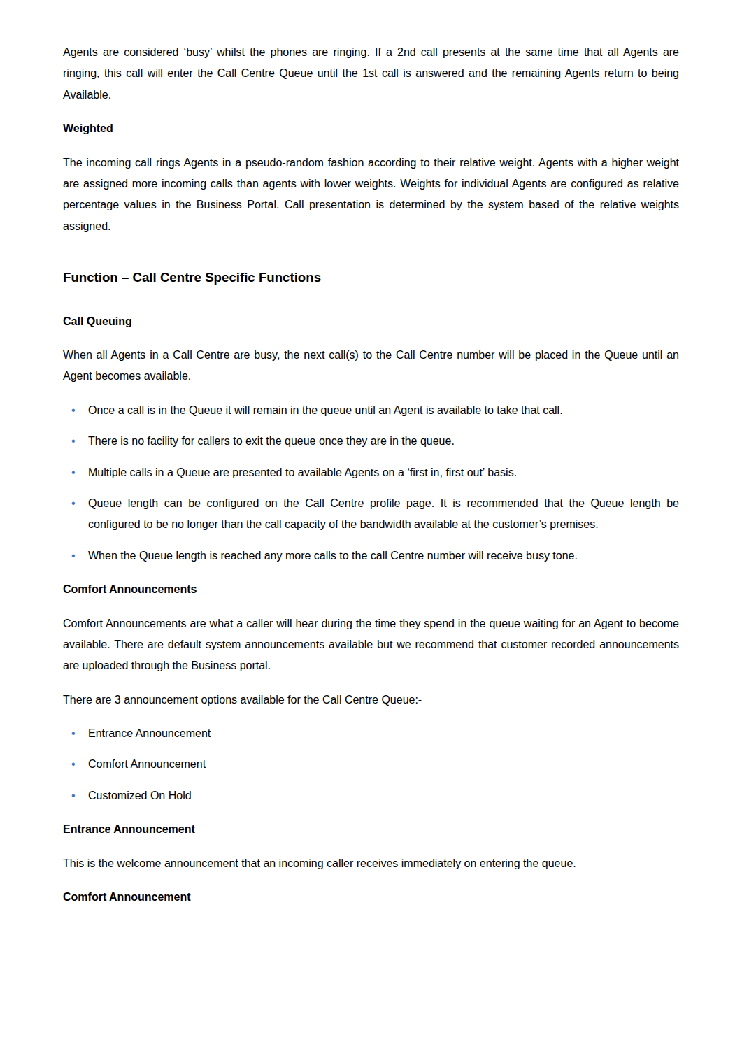Agents are considered ‘busy’ whilst the phones are ringing. If a 2nd call presents at the same time that all Agents are ringing, this call will enter the Call Centre Queue until the 1st call is answered and the remaining Agents return to being Available.
Weighted
The incoming call rings Agents in a pseudo-random fashion according to their relative weight. Agents with a higher weight are assigned more incoming calls than agents with lower weights. Weights for individual Agents are configured as relative percentage values in the Business Portal. Call presentation is determined by the system based of the relative weights assigned.
Function – Call Centre Specific Functions
Call Queuing
When all Agents in a Call Centre are busy, the next call(s) to the Call Centre number will be placed in the Queue until an Agent becomes available.
Once a call is in the Queue it will remain in the queue until an Agent is available to take that call.
There is no facility for callers to exit the queue once they are in the queue.
Multiple calls in a Queue are presented to available Agents on a ‘first in, first out’ basis.
Queue length can be configured on the Call Centre profile page. It is recommended that the Queue length be configured to be no longer than the call capacity of the bandwidth available at the customer’s premises.
When the Queue length is reached any more calls to the call Centre number will receive busy tone.
Comfort Announcements
Comfort Announcements are what a caller will hear during the time they spend in the queue waiting for an Agent to become available. There are default system announcements available but we recommend that customer recorded announcements are uploaded through the Business portal.
There are 3 announcement options available for the Call Centre Queue:-
Entrance Announcement
Comfort Announcement
Customized On Hold
Entrance Announcement
This is the welcome announcement that an incoming caller receives immediately on entering the queue.
Comfort Announcement